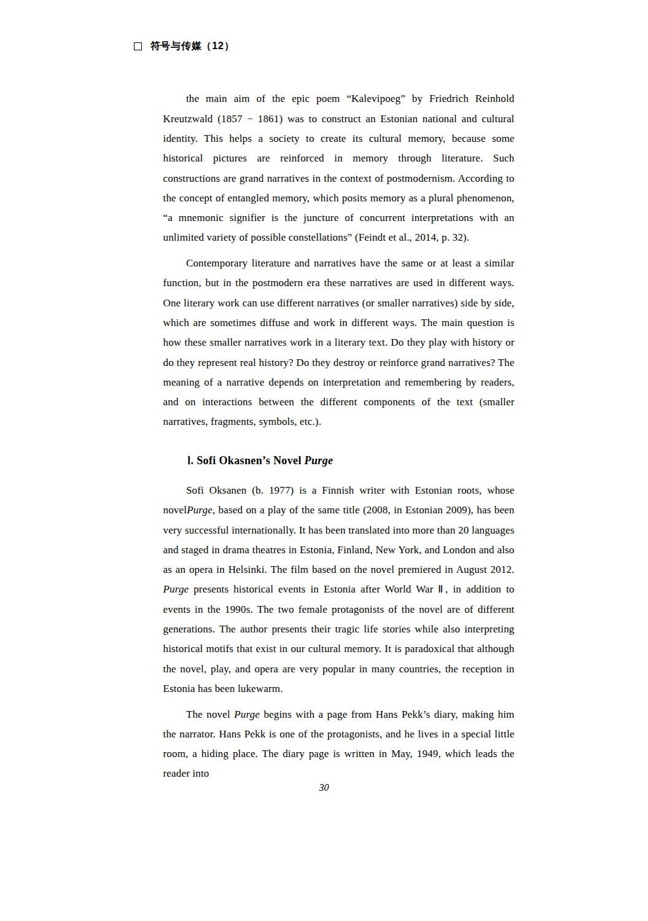符号与传媒（12）
the main aim of the epic poem “Kalevipoeg” by Friedrich Reinhold Kreutzwald (1857 − 1861) was to construct an Estonian national and cultural identity. This helps a society to create its cultural memory, because some historical pictures are reinforced in memory through literature. Such constructions are grand narratives in the context of postmodernism. According to the concept of entangled memory, which posits memory as a plural phenomenon, “a mnemonic signifier is the juncture of concurrent interpretations with an unlimited variety of possible constellations” (Feindt et al., 2014, p. 32).
Contemporary literature and narratives have the same or at least a similar function, but in the postmodern era these narratives are used in different ways. One literary work can use different narratives (or smaller narratives) side by side, which are sometimes diffuse and work in different ways. The main question is how these smaller narratives work in a literary text. Do they play with history or do they represent real history? Do they destroy or reinforce grand narratives? The meaning of a narrative depends on interpretation and remembering by readers, and on interactions between the different components of the text (smaller narratives, fragments, symbols, etc.).
Ⅰ. Sofi Okasnen’s Novel Purge
Sofi Oksanen (b. 1977) is a Finnish writer with Estonian roots, whose novelPurge, based on a play of the same title (2008, in Estonian 2009), has been very successful internationally. It has been translated into more than 20 languages and staged in drama theatres in Estonia, Finland, New York, and London and also as an opera in Helsinki. The film based on the novel premiered in August 2012. Purge presents historical events in Estonia after World War Ⅱ, in addition to events in the 1990s. The two female protagonists of the novel are of different generations. The author presents their tragic life stories while also interpreting historical motifs that exist in our cultural memory. It is paradoxical that although the novel, play, and opera are very popular in many countries, the reception in Estonia has been lukewarm.
The novel Purge begins with a page from Hans Pekk’s diary, making him the narrator. Hans Pekk is one of the protagonists, and he lives in a special little room, a hiding place. The diary page is written in May, 1949, which leads the reader into
30